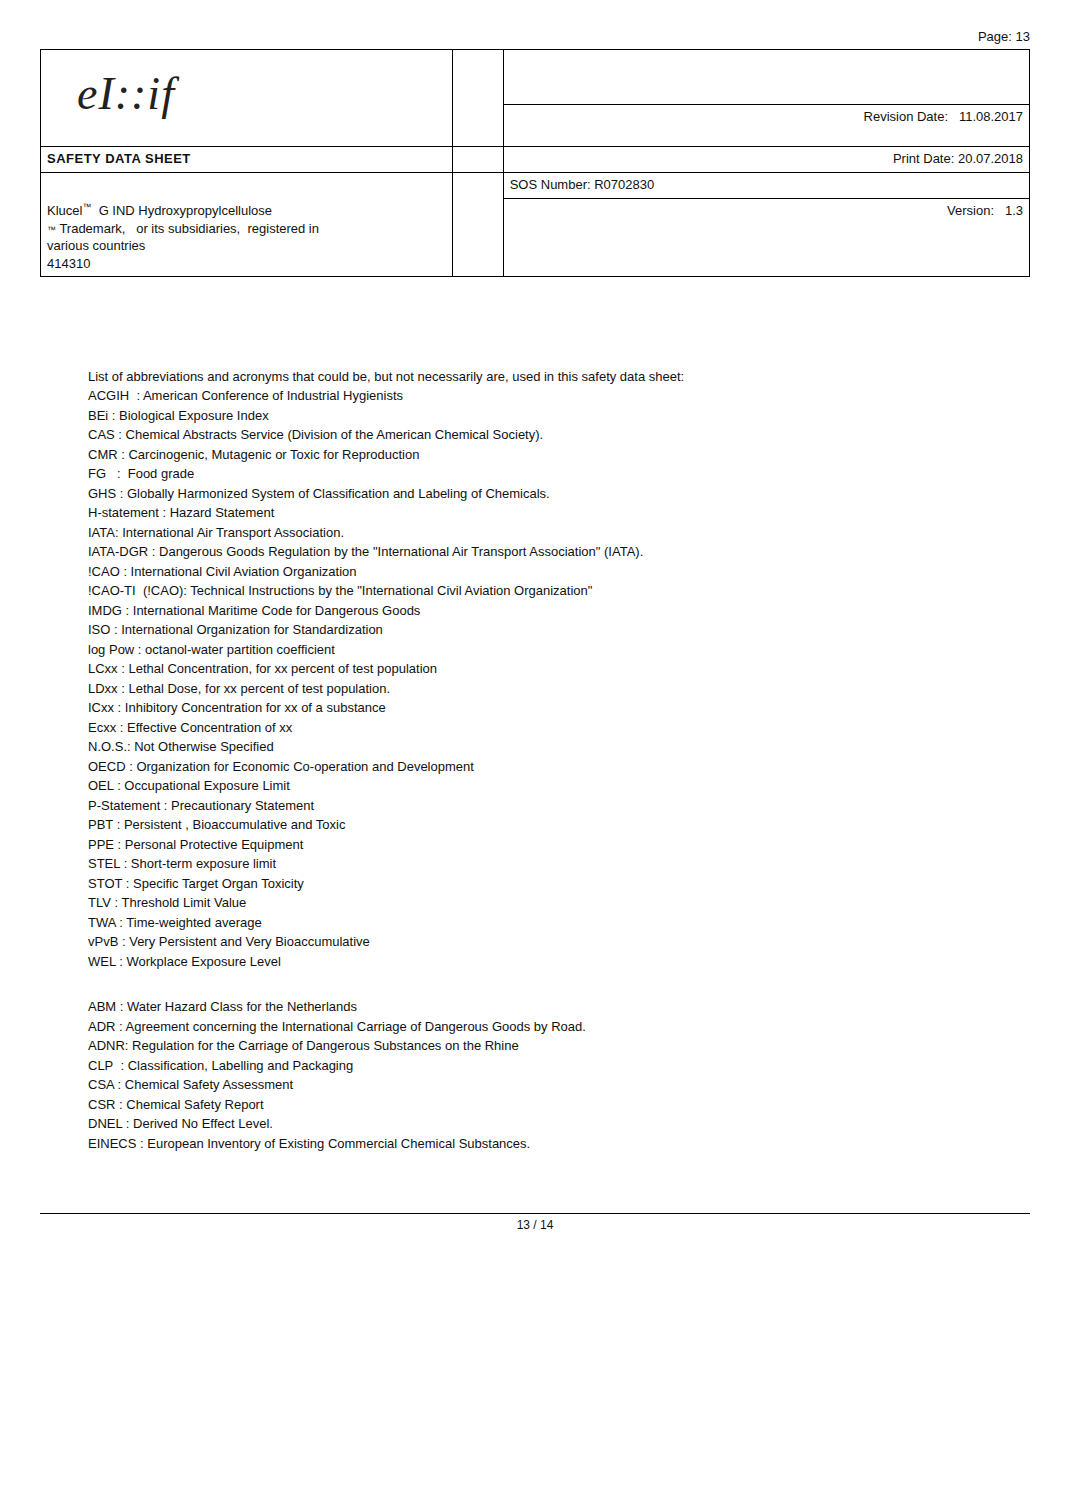Page: 13
| eI::if | | |
| Revision Date: 11.08.2017 |
| SAFETY DATA SHEET | | Print Date: 20.07.2018 |
| | | SOS Number: R0702830 |
| Klucel ™ G IND Hydroxypropylcellulose ™ Trademark, or its subsidiaries, registered in various countries 414310 | | Version: 1.3 |
List of abbreviations and acronyms that could be, but not necessarily are, used in this safety data sheet:
ACGIH : American Conference of Industrial Hygienists
BEi : Biological Exposure Index
CAS : Chemical Abstracts Service (Division of the American Chemical Society).
CMR : Carcinogenic, Mutagenic or Toxic for Reproduction
FG : Food grade
GHS : Globally Harmonized System of Classification and Labeling of Chemicals.
H-statement : Hazard Statement
IATA: International Air Transport Association.
IATA-DGR : Dangerous Goods Regulation by the "International Air Transport Association" (IATA).
!CAO : International Civil Aviation Organization
!CAO-TI (!CAO): Technical Instructions by the "International Civil Aviation Organization"
IMDG : International Maritime Code for Dangerous Goods
ISO : International Organization for Standardization
log Pow : octanol-water partition coefficient
LCxx : Lethal Concentration, for xx percent of test population
LDxx : Lethal Dose, for xx percent of test population.
ICxx : Inhibitory Concentration for xx of a substance
Ecxx : Effective Concentration of xx
N.O.S.: Not Otherwise Specified
OECD : Organization for Economic Co-operation and Development
OEL : Occupational Exposure Limit
P-Statement : Precautionary Statement
PBT : Persistent , Bioaccumulative and Toxic
PPE : Personal Protective Equipment
STEL : Short-term exposure limit
STOT : Specific Target Organ Toxicity
TLV : Threshold Limit Value
TWA : Time-weighted average
vPvB : Very Persistent and Very Bioaccumulative
WEL : Workplace Exposure Level
ABM : Water Hazard Class for the Netherlands
ADR : Agreement concerning the International Carriage of Dangerous Goods by Road.
ADNR: Regulation for the Carriage of Dangerous Substances on the Rhine
CLP : Classification, Labelling and Packaging
CSA : Chemical Safety Assessment
CSR : Chemical Safety Report
DNEL : Derived No Effect Level.
EINECS : European Inventory of Existing Commercial Chemical Substances.
13 / 14